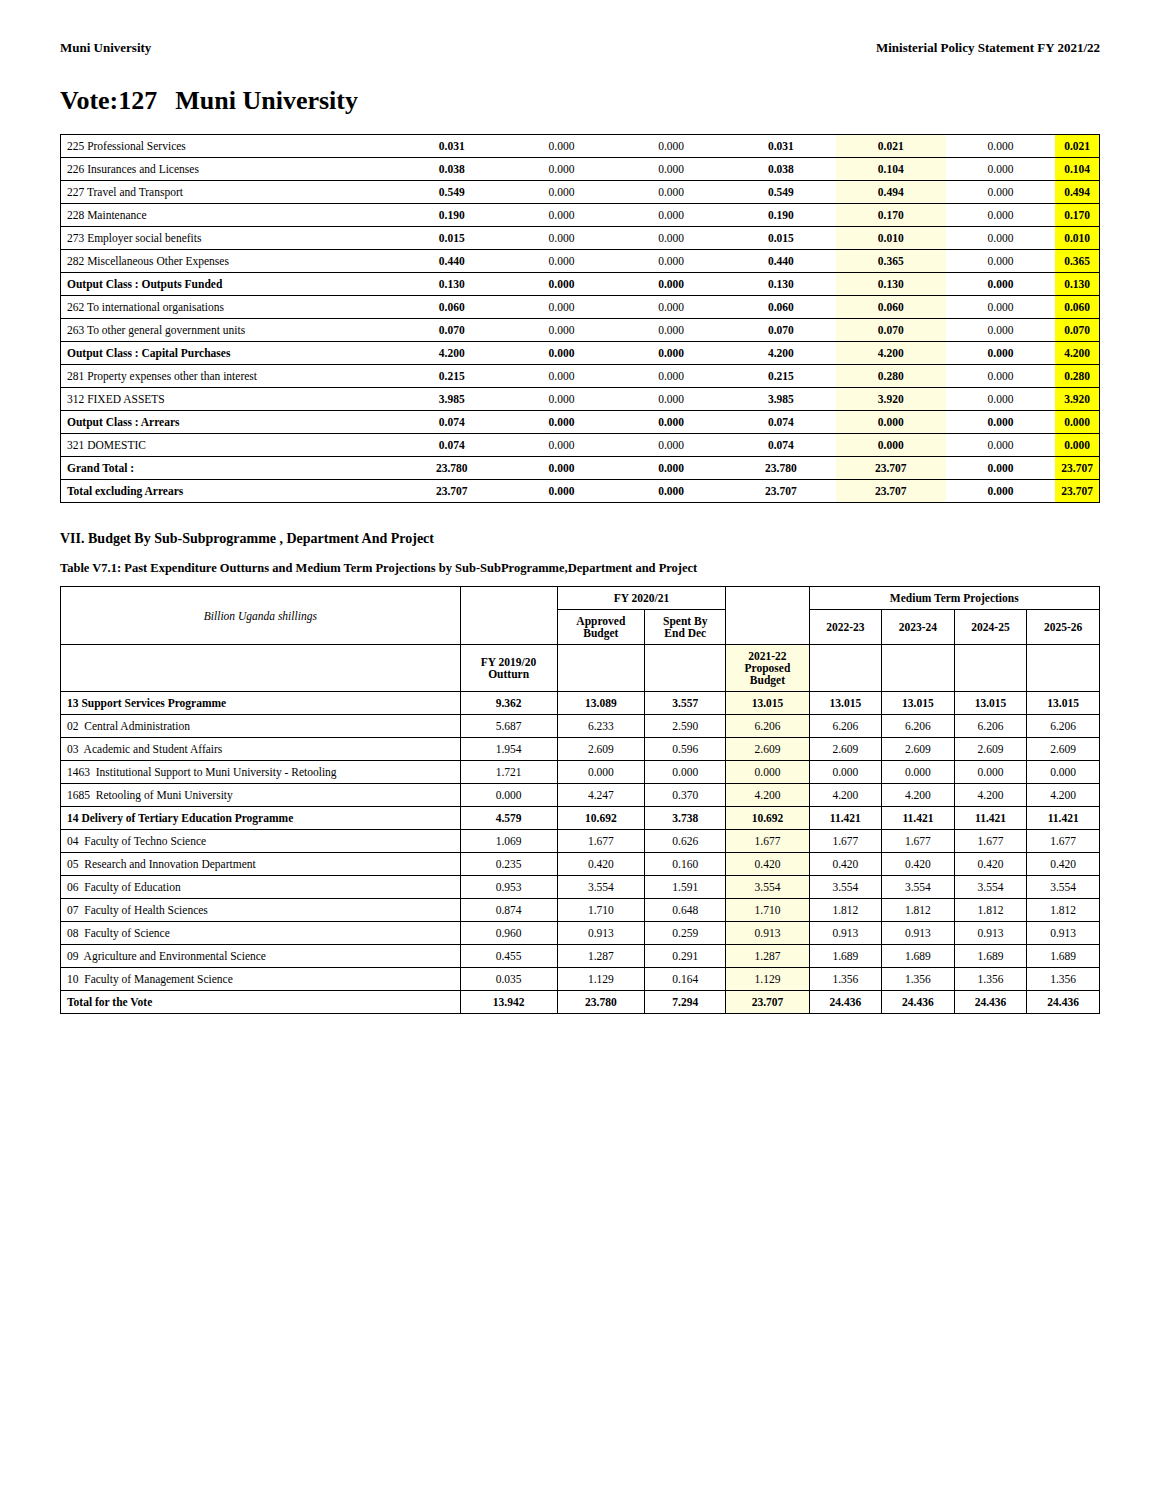Muni University
Ministerial Policy Statement FY 2021/22
Vote:127 Muni University
| 225 Professional Services | 0.031 | 0.000 | 0.000 | 0.031 | 0.021 | 0.000 | 0.021 |
| 226 Insurances and Licenses | 0.038 | 0.000 | 0.000 | 0.038 | 0.104 | 0.000 | 0.104 |
| 227 Travel and Transport | 0.549 | 0.000 | 0.000 | 0.549 | 0.494 | 0.000 | 0.494 |
| 228 Maintenance | 0.190 | 0.000 | 0.000 | 0.190 | 0.170 | 0.000 | 0.170 |
| 273 Employer social benefits | 0.015 | 0.000 | 0.000 | 0.015 | 0.010 | 0.000 | 0.010 |
| 282 Miscellaneous Other Expenses | 0.440 | 0.000 | 0.000 | 0.440 | 0.365 | 0.000 | 0.365 |
| Output Class : Outputs Funded | 0.130 | 0.000 | 0.000 | 0.130 | 0.130 | 0.000 | 0.130 |
| 262 To international organisations | 0.060 | 0.000 | 0.000 | 0.060 | 0.060 | 0.000 | 0.060 |
| 263 To other general government units | 0.070 | 0.000 | 0.000 | 0.070 | 0.070 | 0.000 | 0.070 |
| Output Class : Capital Purchases | 4.200 | 0.000 | 0.000 | 4.200 | 4.200 | 0.000 | 4.200 |
| 281 Property expenses other than interest | 0.215 | 0.000 | 0.000 | 0.215 | 0.280 | 0.000 | 0.280 |
| 312 FIXED ASSETS | 3.985 | 0.000 | 0.000 | 3.985 | 3.920 | 0.000 | 3.920 |
| Output Class : Arrears | 0.074 | 0.000 | 0.000 | 0.074 | 0.000 | 0.000 | 0.000 |
| 321 DOMESTIC | 0.074 | 0.000 | 0.000 | 0.074 | 0.000 | 0.000 | 0.000 |
| Grand Total : | 23.780 | 0.000 | 0.000 | 23.780 | 23.707 | 0.000 | 23.707 |
| Total excluding Arrears | 23.707 | 0.000 | 0.000 | 23.707 | 23.707 | 0.000 | 23.707 |
VII. Budget By Sub-Subprogramme , Department And Project
Table V7.1: Past Expenditure Outturns and Medium Term Projections by Sub-SubProgramme,Department and Project
| Billion Uganda shillings | | FY 2020/21 | | Medium Term Projections |
| Approved Budget | Spent By End Dec | 2022-23 | 2023-24 | 2024-25 | 2025-26 |
| | FY 2019/20 Outturn | | | 2021-22 Proposed Budget | | | | |
| 13 Support Services Programme | 9.362 | 13.089 | 3.557 | 13.015 | 13.015 | 13.015 | 13.015 | 13.015 |
| 02 Central Administration | 5.687 | 6.233 | 2.590 | 6.206 | 6.206 | 6.206 | 6.206 | 6.206 |
| 03 Academic and Student Affairs | 1.954 | 2.609 | 0.596 | 2.609 | 2.609 | 2.609 | 2.609 | 2.609 |
| 1463 Institutional Support to Muni University - Retooling | 1.721 | 0.000 | 0.000 | 0.000 | 0.000 | 0.000 | 0.000 | 0.000 |
| 1685 Retooling of Muni University | 0.000 | 4.247 | 0.370 | 4.200 | 4.200 | 4.200 | 4.200 | 4.200 |
| 14 Delivery of Tertiary Education Programme | 4.579 | 10.692 | 3.738 | 10.692 | 11.421 | 11.421 | 11.421 | 11.421 |
| 04 Faculty of Techno Science | 1.069 | 1.677 | 0.626 | 1.677 | 1.677 | 1.677 | 1.677 | 1.677 |
| 05 Research and Innovation Department | 0.235 | 0.420 | 0.160 | 0.420 | 0.420 | 0.420 | 0.420 | 0.420 |
| 06 Faculty of Education | 0.953 | 3.554 | 1.591 | 3.554 | 3.554 | 3.554 | 3.554 | 3.554 |
| 07 Faculty of Health Sciences | 0.874 | 1.710 | 0.648 | 1.710 | 1.812 | 1.812 | 1.812 | 1.812 |
| 08 Faculty of Science | 0.960 | 0.913 | 0.259 | 0.913 | 0.913 | 0.913 | 0.913 | 0.913 |
| 09 Agriculture and Environmental Science | 0.455 | 1.287 | 0.291 | 1.287 | 1.689 | 1.689 | 1.689 | 1.689 |
| 10 Faculty of Management Science | 0.035 | 1.129 | 0.164 | 1.129 | 1.356 | 1.356 | 1.356 | 1.356 |
| Total for the Vote | 13.942 | 23.780 | 7.294 | 23.707 | 24.436 | 24.436 | 24.436 | 24.436 |